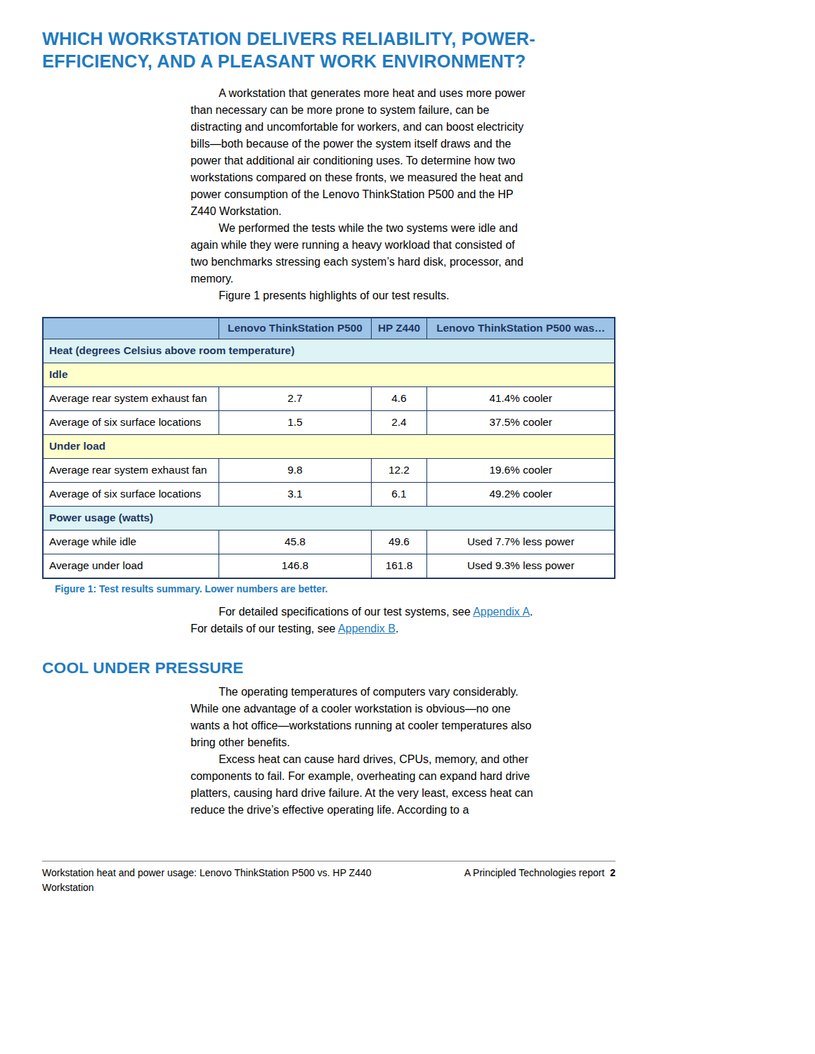WHICH WORKSTATION DELIVERS RELIABILITY, POWER-EFFICIENCY, AND A PLEASANT WORK ENVIRONMENT?
A workstation that generates more heat and uses more power than necessary can be more prone to system failure, can be distracting and uncomfortable for workers, and can boost electricity bills—both because of the power the system itself draws and the power that additional air conditioning uses. To determine how two workstations compared on these fronts, we measured the heat and power consumption of the Lenovo ThinkStation P500 and the HP Z440 Workstation.
We performed the tests while the two systems were idle and again while they were running a heavy workload that consisted of two benchmarks stressing each system’s hard disk, processor, and memory.
Figure 1 presents highlights of our test results.
| | Lenovo ThinkStation P500 | HP Z440 | Lenovo ThinkStation P500 was… |
| --- | --- | --- | --- |
| Heat (degrees Celsius above room temperature) |
| Idle |
| Average rear system exhaust fan | 2.7 | 4.6 | 41.4% cooler |
| Average of six surface locations | 1.5 | 2.4 | 37.5% cooler |
| Under load |
| Average rear system exhaust fan | 9.8 | 12.2 | 19.6% cooler |
| Average of six surface locations | 3.1 | 6.1 | 49.2% cooler |
| Power usage (watts) |
| Average while idle | 45.8 | 49.6 | Used 7.7% less power |
| Average under load | 146.8 | 161.8 | Used 9.3% less power |
Figure 1: Test results summary. Lower numbers are better.
For detailed specifications of our test systems, see Appendix A. For details of our testing, see Appendix B.
COOL UNDER PRESSURE
The operating temperatures of computers vary considerably. While one advantage of a cooler workstation is obvious—no one wants a hot office—workstations running at cooler temperatures also bring other benefits.
Excess heat can cause hard drives, CPUs, memory, and other components to fail. For example, overheating can expand hard drive platters, causing hard drive failure. At the very least, excess heat can reduce the drive’s effective operating life. According to a
Workstation heat and power usage: Lenovo ThinkStation P500 vs. HP Z440 Workstation
A Principled Technologies report 2